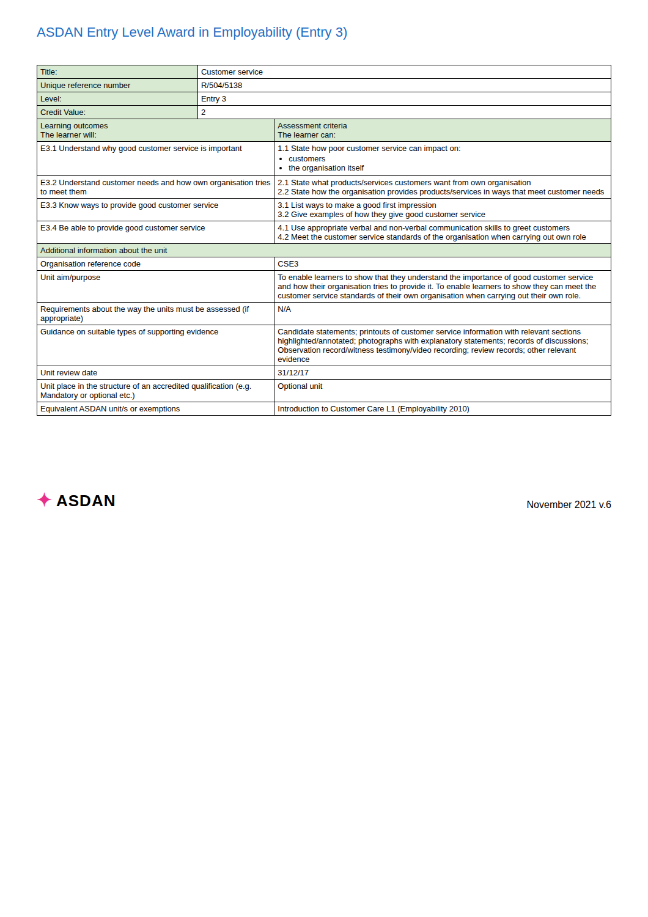ASDAN Entry Level Award in Employability (Entry 3)
| Title: | Customer service |
| Unique reference number | R/504/5138 |
| Level: | Entry 3 |
| Credit Value: | 2 |
| Learning outcomes The learner will: | Assessment criteria The learner can: |
| E3.1 Understand why good customer service is important | 1.1 State how poor customer service can impact on: customers the organisation itself |
| E3.2 Understand customer needs and how own organisation tries to meet them | 2.1 State what products/services customers want from own organisation 2.2 State how the organisation provides products/services in ways that meet customer needs |
| E3.3 Know ways to provide good customer service | 3.1 List ways to make a good first impression 3.2 Give examples of how they give good customer service |
| E3.4 Be able to provide good customer service | 4.1 Use appropriate verbal and non-verbal communication skills to greet customers 4.2 Meet the customer service standards of the organisation when carrying out own role |
| Additional information about the unit |
| Organisation reference code | CSE3 |
| Unit aim/purpose | To enable learners to show that they understand the importance of good customer service and how their organisation tries to provide it. To enable learners to show they can meet the customer service standards of their own organisation when carrying out their own role. |
| Requirements about the way the units must be assessed (if appropriate) | N/A |
| Guidance on suitable types of supporting evidence | Candidate statements; printouts of customer service information with relevant sections highlighted/annotated; photographs with explanatory statements; records of discussions; Observation record/witness testimony/video recording; review records; other relevant evidence |
| Unit review date | 31/12/17 |
| Unit place in the structure of an accredited qualification (e.g. Mandatory or optional etc.) | Optional unit |
| Equivalent ASDAN unit/s or exemptions | Introduction to Customer Care L1 (Employability 2010) |
✦ASDAN
November 2021 v.6